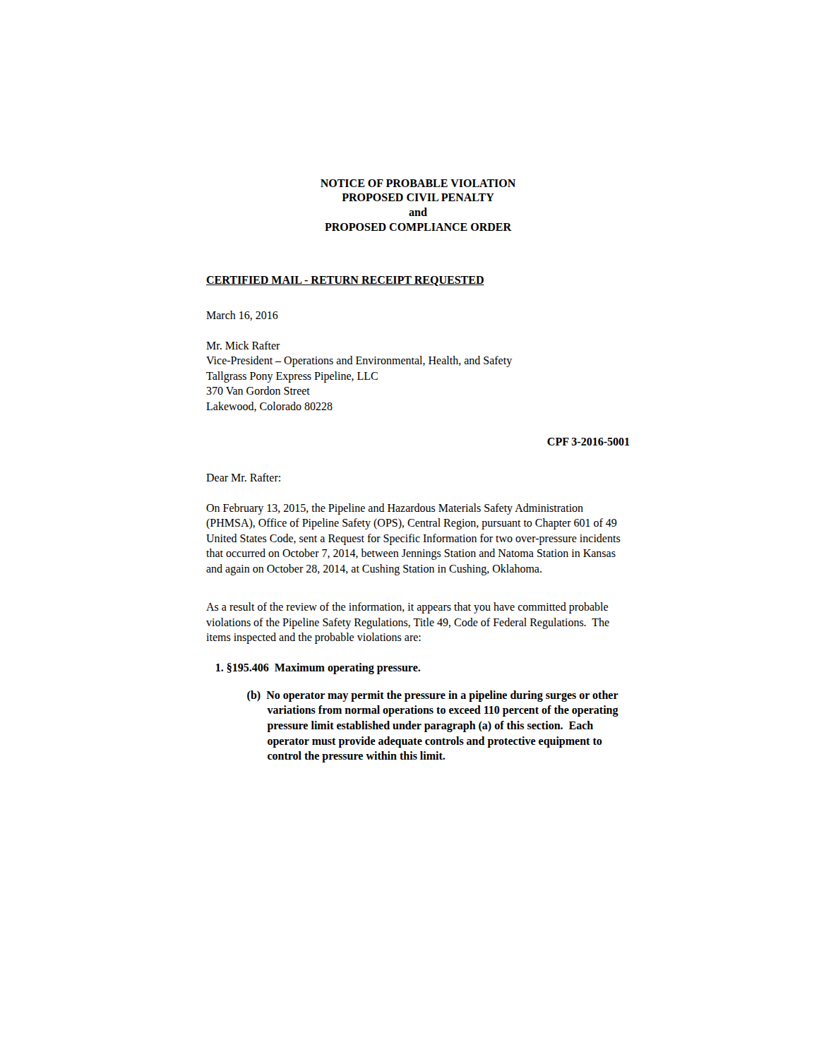NOTICE OF PROBABLE VIOLATION PROPOSED CIVIL PENALTY and PROPOSED COMPLIANCE ORDER
CERTIFIED MAIL - RETURN RECEIPT REQUESTED
March 16, 2016
Mr. Mick Rafter
Vice-President – Operations and Environmental, Health, and Safety
Tallgrass Pony Express Pipeline, LLC
370 Van Gordon Street
Lakewood, Colorado 80228
CPF 3-2016-5001
Dear Mr. Rafter:
On February 13, 2015, the Pipeline and Hazardous Materials Safety Administration (PHMSA), Office of Pipeline Safety (OPS), Central Region, pursuant to Chapter 601 of 49 United States Code, sent a Request for Specific Information for two over-pressure incidents that occurred on October 7, 2014, between Jennings Station and Natoma Station in Kansas and again on October 28, 2014, at Cushing Station in Cushing, Oklahoma.
As a result of the review of the information, it appears that you have committed probable violations of the Pipeline Safety Regulations, Title 49, Code of Federal Regulations. The items inspected and the probable violations are:
§195.406 Maximum operating pressure.
(b) No operator may permit the pressure in a pipeline during surges or other variations from normal operations to exceed 110 percent of the operating pressure limit established under paragraph (a) of this section. Each operator must provide adequate controls and protective equipment to control the pressure within this limit.